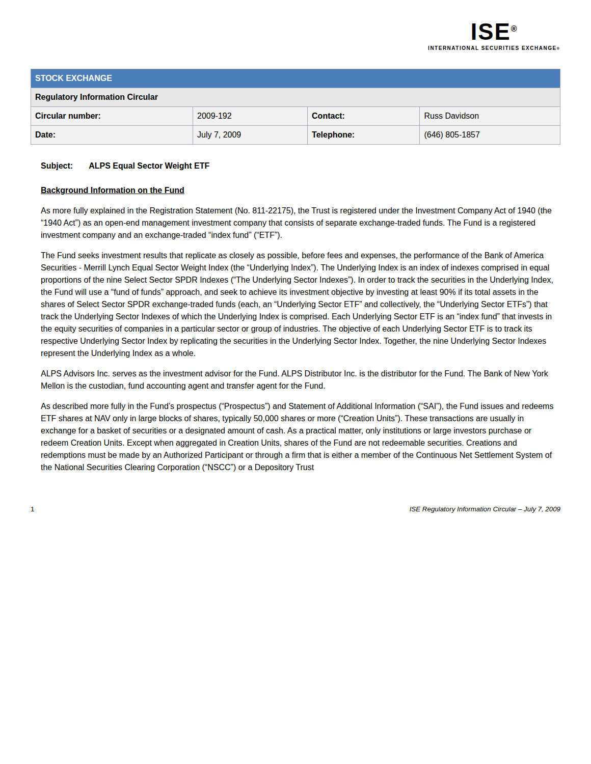ISE®
INTERNATIONAL SECURITIES EXCHANGE®
| STOCK EXCHANGE |
| Regulatory Information Circular |
| Circular number: | 2009-192 | Contact: | Russ Davidson |
| Date: | July 7, 2009 | Telephone: | (646) 805-1857 |
Subject: ALPS Equal Sector Weight ETF
Background Information on the Fund
As more fully explained in the Registration Statement (No. 811-22175), the Trust is registered under the Investment Company Act of 1940 (the “1940 Act”) as an open-end management investment company that consists of separate exchange-traded funds. The Fund is a registered investment company and an exchange-traded “index fund” (“ETF”).
The Fund seeks investment results that replicate as closely as possible, before fees and expenses, the performance of the Bank of America Securities - Merrill Lynch Equal Sector Weight Index (the “Underlying Index”). The Underlying Index is an index of indexes comprised in equal proportions of the nine Select Sector SPDR Indexes (“The Underlying Sector Indexes”). In order to track the securities in the Underlying Index, the Fund will use a “fund of funds” approach, and seek to achieve its investment objective by investing at least 90% if its total assets in the shares of Select Sector SPDR exchange-traded funds (each, an “Underlying Sector ETF” and collectively, the “Underlying Sector ETFs”) that track the Underlying Sector Indexes of which the Underlying Index is comprised. Each Underlying Sector ETF is an “index fund” that invests in the equity securities of companies in a particular sector or group of industries. The objective of each Underlying Sector ETF is to track its respective Underlying Sector Index by replicating the securities in the Underlying Sector Index. Together, the nine Underlying Sector Indexes represent the Underlying Index as a whole.
ALPS Advisors Inc. serves as the investment advisor for the Fund. ALPS Distributor Inc. is the distributor for the Fund. The Bank of New York Mellon is the custodian, fund accounting agent and transfer agent for the Fund.
As described more fully in the Fund’s prospectus (“Prospectus”) and Statement of Additional Information (“SAI”), the Fund issues and redeems ETF shares at NAV only in large blocks of shares, typically 50,000 shares or more (“Creation Units”). These transactions are usually in exchange for a basket of securities or a designated amount of cash. As a practical matter, only institutions or large investors purchase or redeem Creation Units. Except when aggregated in Creation Units, shares of the Fund are not redeemable securities. Creations and redemptions must be made by an Authorized Participant or through a firm that is either a member of the Continuous Net Settlement System of the National Securities Clearing Corporation (“NSCC”) or a Depository Trust
1 ISE Regulatory Information Circular – July 7, 2009